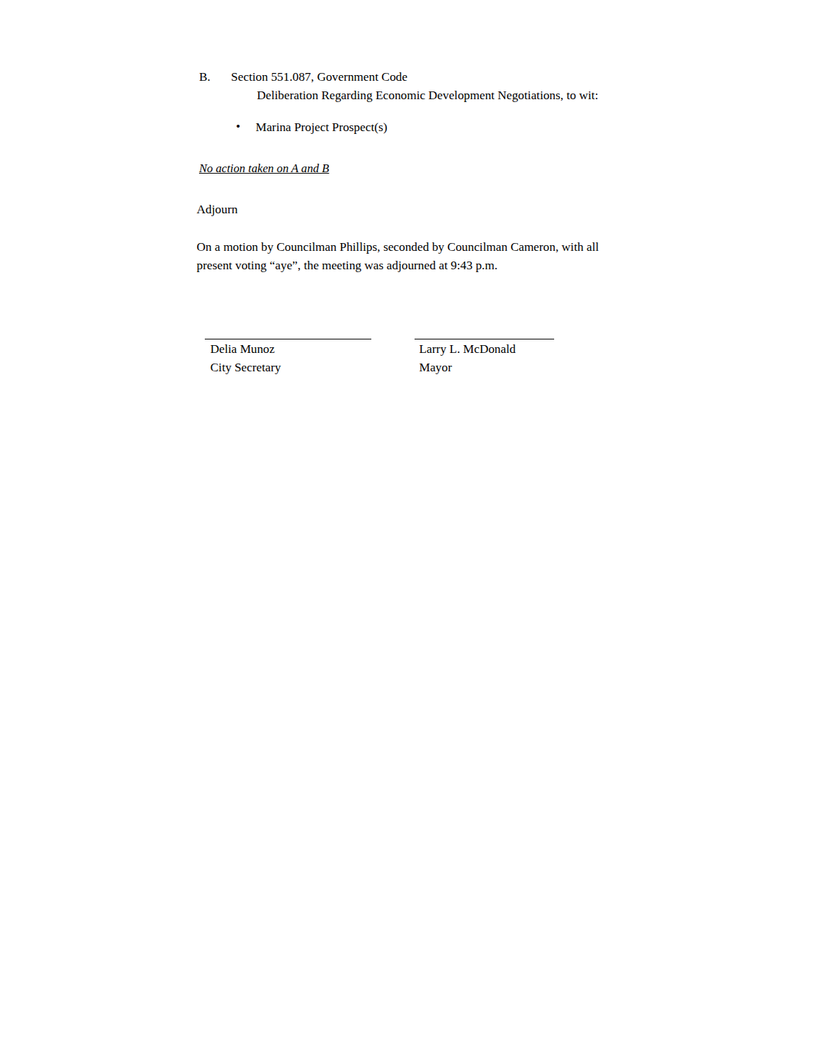B.
Section 551.087, Government Code
Deliberation Regarding Economic Development Negotiations, to wit:
Marina Project Prospect(s)
No action taken on A and B
Adjourn
On a motion by Councilman Phillips, seconded by Councilman Cameron, with all present voting “aye”, the meeting was adjourned at 9:43 p.m.
Delia Munoz
City Secretary
Larry L. McDonald
Mayor